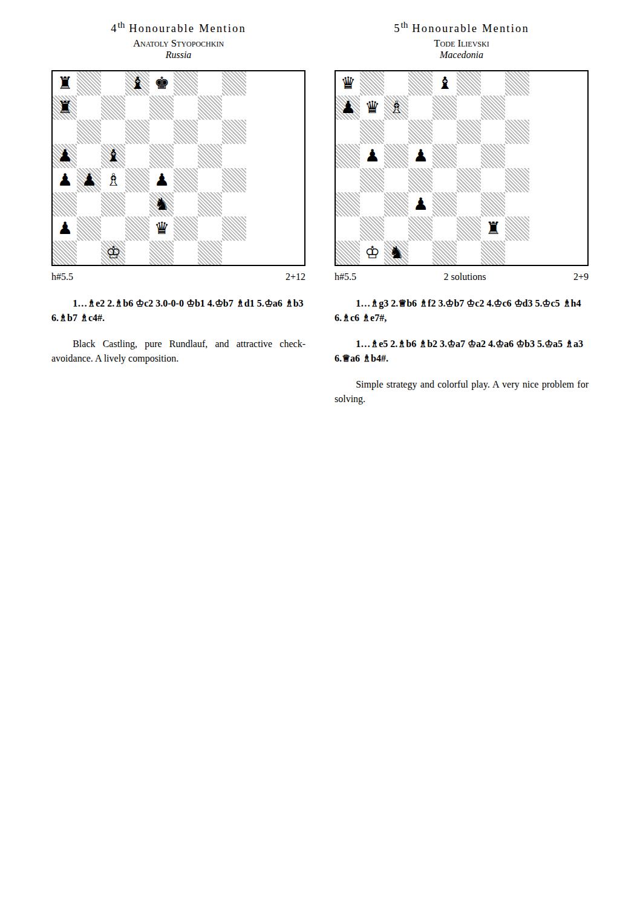4th Honourable Mention
Anatoly Styopochkin
Russia
| ♜ | | | ♝ | ♚ | | | |
| ♜ | | | | | | | |
| ♟ | | ♝ | | | | | |
| ♟ | ♟ | ♗ | | ♟ | | | |
| | | | | ♞ | | | |
| ♟ | | | | ♛ | | | |
| | | ♔ | | | | | |
h#5.5 2+12
1…♗e2 2.♗b6 ♔c2 3.0-0-0 ♔b1 4.♔b7 ♗d1 5.♔a6 ♗b3 6.♗b7 ♗c4#.
Black Castling, pure Rundlauf, and attractive check-avoidance. A lively composition.
5th Honourable Mention
Tode Ilievski
Macedonia
| ♛ | | | | ♝ | | | |
| ♟ | ♛ | ♗ | | | | | |
| | ♟ | | ♟ | | | | |
| | | | ♟ | | | | |
| | | | | | | ♜ | |
| | ♔ | ♞ | | | | | |
h#5.5 2 solutions 2+9
1…♗g3 2.♕b6 ♗f2 3.♔b7 ♔c2 4.♔c6 ♔d3 5.♔c5 ♗h4 6.♗c6 ♗e7#,
1…♗e5 2.♗b6 ♗b2 3.♔a7 ♔a2 4.♔a6 ♔b3 5.♔a5 ♗a3 6.♕a6 ♗b4#.
Simple strategy and colorful play. A very nice problem for solving.